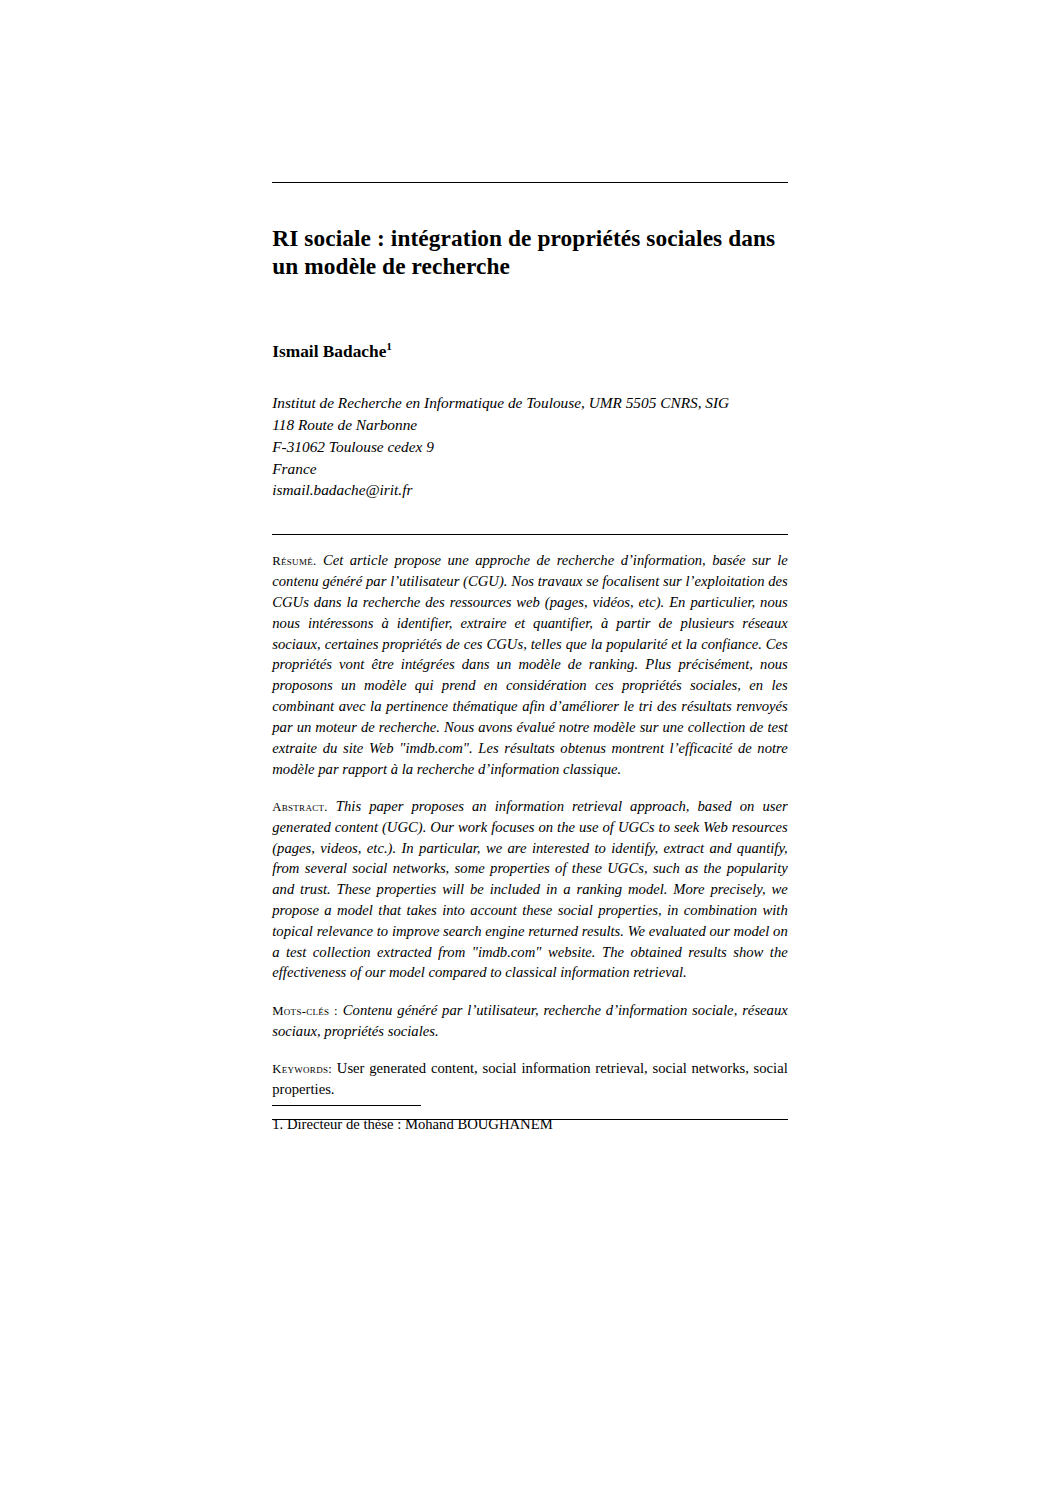RI sociale : intégration de propriétés sociales dans un modèle de recherche
Ismail Badache1
Institut de Recherche en Informatique de Toulouse, UMR 5505 CNRS, SIG
118 Route de Narbonne
F-31062 Toulouse cedex 9
France
ismail.badache@irit.fr
Résumé. Cet article propose une approche de recherche d’information, basée sur le contenu généré par l’utilisateur (CGU). Nos travaux se focalisent sur l’exploitation des CGUs dans la recherche des ressources web (pages, vidéos, etc). En particulier, nous nous intéressons à identifier, extraire et quantifier, à partir de plusieurs réseaux sociaux, certaines propriétés de ces CGUs, telles que la popularité et la confiance. Ces propriétés vont être intégrées dans un modèle de ranking. Plus précisément, nous proposons un modèle qui prend en considération ces propriétés sociales, en les combinant avec la pertinence thématique afin d’améliorer le tri des résultats renvoyés par un moteur de recherche. Nous avons évalué notre modèle sur une collection de test extraite du site Web "imdb.com". Les résultats obtenus montrent l’efficacité de notre modèle par rapport à la recherche d’information classique.
Abstract. This paper proposes an information retrieval approach, based on user generated content (UGC). Our work focuses on the use of UGCs to seek Web resources (pages, videos, etc.). In particular, we are interested to identify, extract and quantify, from several social networks, some properties of these UGCs, such as the popularity and trust. These properties will be included in a ranking model. More precisely, we propose a model that takes into account these social properties, in combination with topical relevance to improve search engine returned results. We evaluated our model on a test collection extracted from "imdb.com" website. The obtained results show the effectiveness of our model compared to classical information retrieval.
Mots-clés : Contenu généré par l’utilisateur, recherche d’information sociale, réseaux sociaux, propriétés sociales.
Keywords: User generated content, social information retrieval, social networks, social properties.
1. Directeur de thèse : Mohand BOUGHANEM